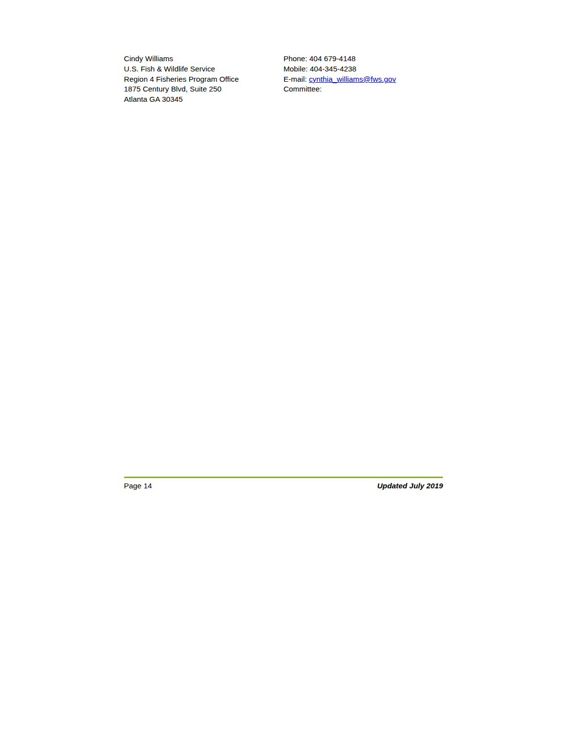Cindy Williams
U.S. Fish & Wildlife Service
Region 4 Fisheries Program Office
1875 Century Blvd, Suite 250
Atlanta GA 30345
Phone: 404 679-4148
Mobile: 404-345-4238
E-mail: cynthia_williams@fws.gov
Committee:
Page 14 Updated July 2019